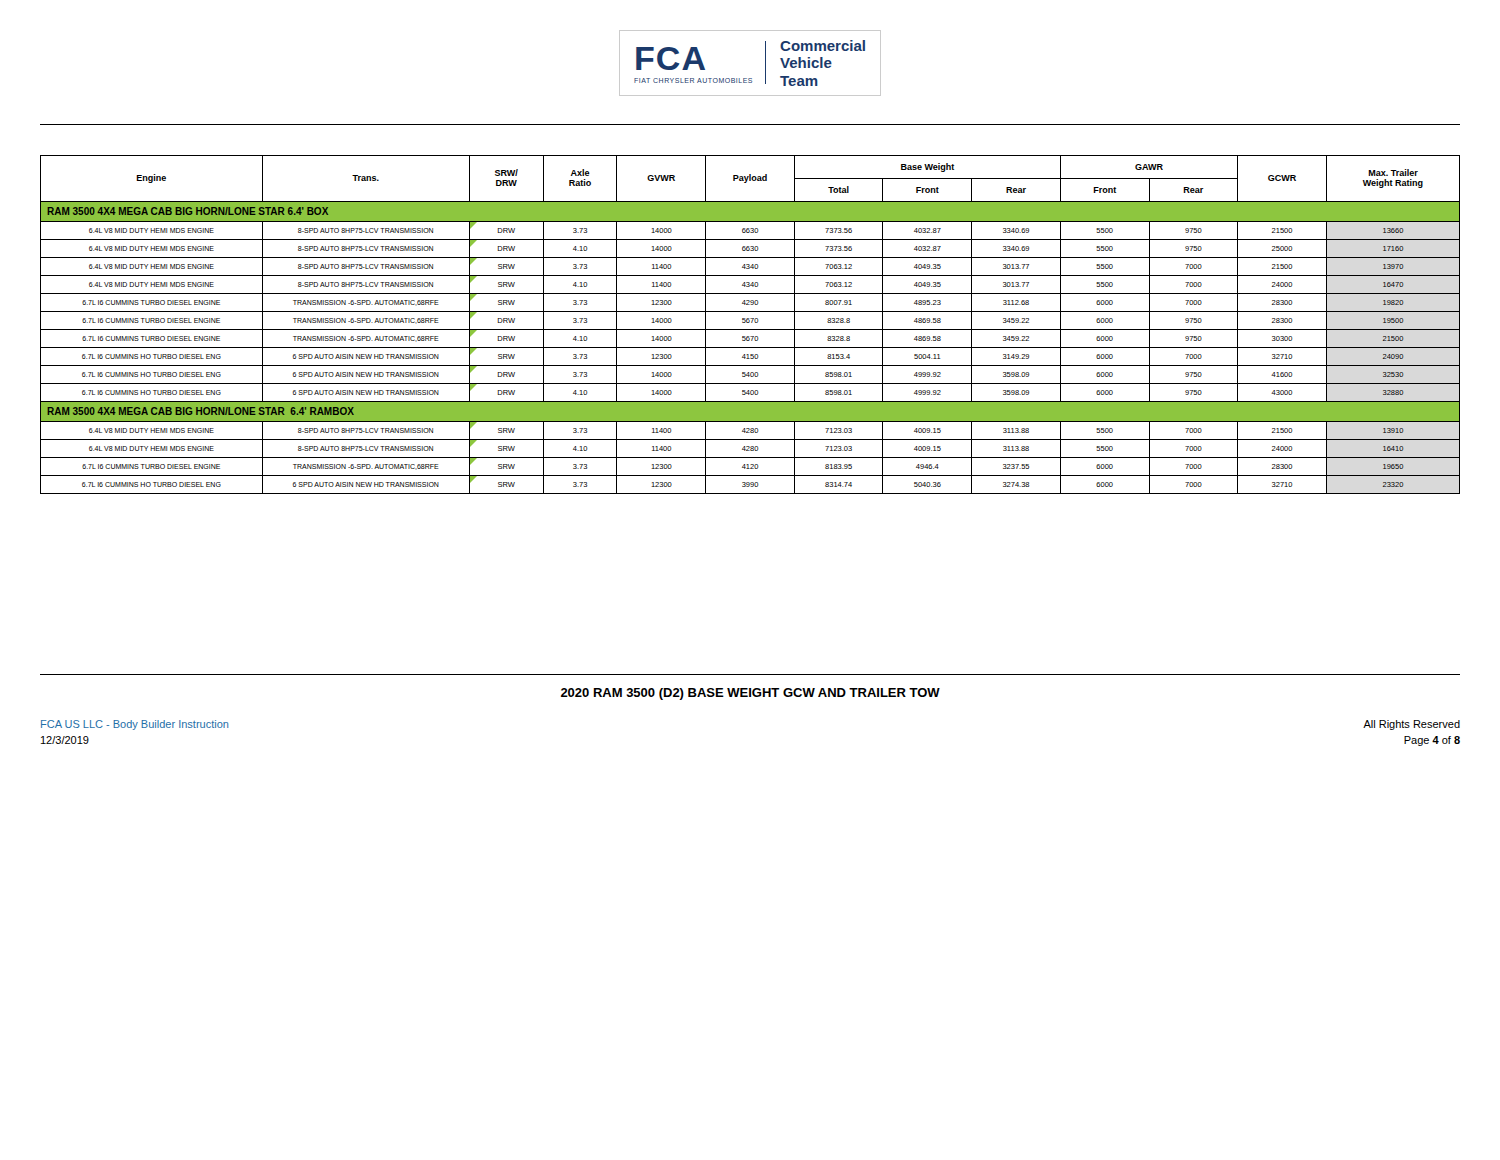FCA
FIAT CHRYSLER AUTOMOBILES
Commercial
Vehicle
Team
| Engine | Trans. | SRW/ DRW | Axle Ratio | GVWR | Payload | Base Weight | GAWR | GCWR | Max. Trailer Weight Rating |
| --- | --- | --- | --- | --- | --- | --- | --- | --- | --- |
| Total | Front | Rear | Front | Rear |
| RAM 3500 4X4 MEGA CAB BIG HORN/LONE STAR 6.4' BOX |
| 6.4L V8 MID DUTY HEMI MDS ENGINE | 8-SPD AUTO 8HP75-LCV TRANSMISSION | DRW | 3.73 | 14000 | 6630 | 7373.56 | 4032.87 | 3340.69 | 5500 | 9750 | 21500 | 13660 |
| 6.4L V8 MID DUTY HEMI MDS ENGINE | 8-SPD AUTO 8HP75-LCV TRANSMISSION | DRW | 4.10 | 14000 | 6630 | 7373.56 | 4032.87 | 3340.69 | 5500 | 9750 | 25000 | 17160 |
| 6.4L V8 MID DUTY HEMI MDS ENGINE | 8-SPD AUTO 8HP75-LCV TRANSMISSION | SRW | 3.73 | 11400 | 4340 | 7063.12 | 4049.35 | 3013.77 | 5500 | 7000 | 21500 | 13970 |
| 6.4L V8 MID DUTY HEMI MDS ENGINE | 8-SPD AUTO 8HP75-LCV TRANSMISSION | SRW | 4.10 | 11400 | 4340 | 7063.12 | 4049.35 | 3013.77 | 5500 | 7000 | 24000 | 16470 |
| 6.7L I6 CUMMINS TURBO DIESEL ENGINE | TRANSMISSION -6-SPD. AUTOMATIC,68RFE | SRW | 3.73 | 12300 | 4290 | 8007.91 | 4895.23 | 3112.68 | 6000 | 7000 | 28300 | 19820 |
| 6.7L I6 CUMMINS TURBO DIESEL ENGINE | TRANSMISSION -6-SPD. AUTOMATIC,68RFE | DRW | 3.73 | 14000 | 5670 | 8328.8 | 4869.58 | 3459.22 | 6000 | 9750 | 28300 | 19500 |
| 6.7L I6 CUMMINS TURBO DIESEL ENGINE | TRANSMISSION -6-SPD. AUTOMATIC,68RFE | DRW | 4.10 | 14000 | 5670 | 8328.8 | 4869.58 | 3459.22 | 6000 | 9750 | 30300 | 21500 |
| 6.7L I6 CUMMINS HO TURBO DIESEL ENG | 6 SPD AUTO AISIN NEW HD TRANSMISSION | SRW | 3.73 | 12300 | 4150 | 8153.4 | 5004.11 | 3149.29 | 6000 | 7000 | 32710 | 24090 |
| 6.7L I6 CUMMINS HO TURBO DIESEL ENG | 6 SPD AUTO AISIN NEW HD TRANSMISSION | DRW | 3.73 | 14000 | 5400 | 8598.01 | 4999.92 | 3598.09 | 6000 | 9750 | 41600 | 32530 |
| 6.7L I6 CUMMINS HO TURBO DIESEL ENG | 6 SPD AUTO AISIN NEW HD TRANSMISSION | DRW | 4.10 | 14000 | 5400 | 8598.01 | 4999.92 | 3598.09 | 6000 | 9750 | 43000 | 32880 |
| RAM 3500 4X4 MEGA CAB BIG HORN/LONE STAR 6.4' RAMBOX |
| 6.4L V8 MID DUTY HEMI MDS ENGINE | 8-SPD AUTO 8HP75-LCV TRANSMISSION | SRW | 3.73 | 11400 | 4280 | 7123.03 | 4009.15 | 3113.88 | 5500 | 7000 | 21500 | 13910 |
| 6.4L V8 MID DUTY HEMI MDS ENGINE | 8-SPD AUTO 8HP75-LCV TRANSMISSION | SRW | 4.10 | 11400 | 4280 | 7123.03 | 4009.15 | 3113.88 | 5500 | 7000 | 24000 | 16410 |
| 6.7L I6 CUMMINS TURBO DIESEL ENGINE | TRANSMISSION -6-SPD. AUTOMATIC,68RFE | SRW | 3.73 | 12300 | 4120 | 8183.95 | 4946.4 | 3237.55 | 6000 | 7000 | 28300 | 19650 |
| 6.7L I6 CUMMINS HO TURBO DIESEL ENG | 6 SPD AUTO AISIN NEW HD TRANSMISSION | SRW | 3.73 | 12300 | 3990 | 8314.74 | 5040.36 | 3274.38 | 6000 | 7000 | 32710 | 23320 |
2020 RAM 3500 (D2) BASE WEIGHT GCW AND TRAILER TOW
FCA US LLC - Body Builder Instruction
All Rights Reserved
12/3/2019
Page 4 of 8